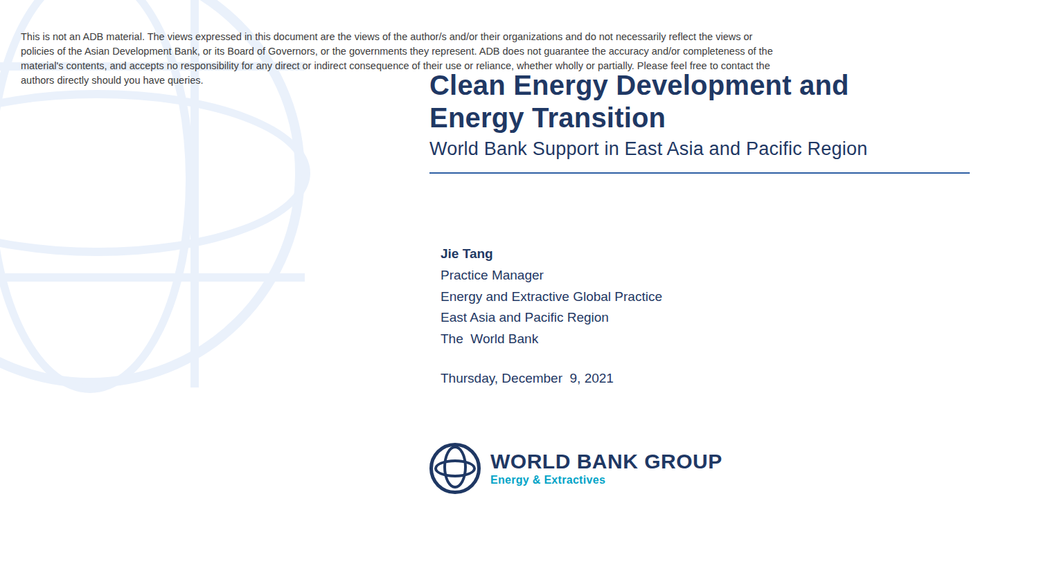This is not an ADB material. The views expressed in this document are the views of the author/s and/or their organizations and do not necessarily reflect the views or policies of the Asian Development Bank, or its Board of Governors, or the governments they represent. ADB does not guarantee the accuracy and/or completeness of the material's contents, and accepts no responsibility for any direct or indirect consequence of their use or reliance, whether wholly or partially. Please feel free to contact the authors directly should you have queries.
Clean Energy Development and
Energy Transition
World Bank Support in East Asia and Pacific Region
Jie Tang
Practice Manager
Energy and Extractive Global Practice
East Asia and Pacific Region
The World Bank
Thursday, December 9, 2021
WORLD BANK GROUP
Energy & Extractives